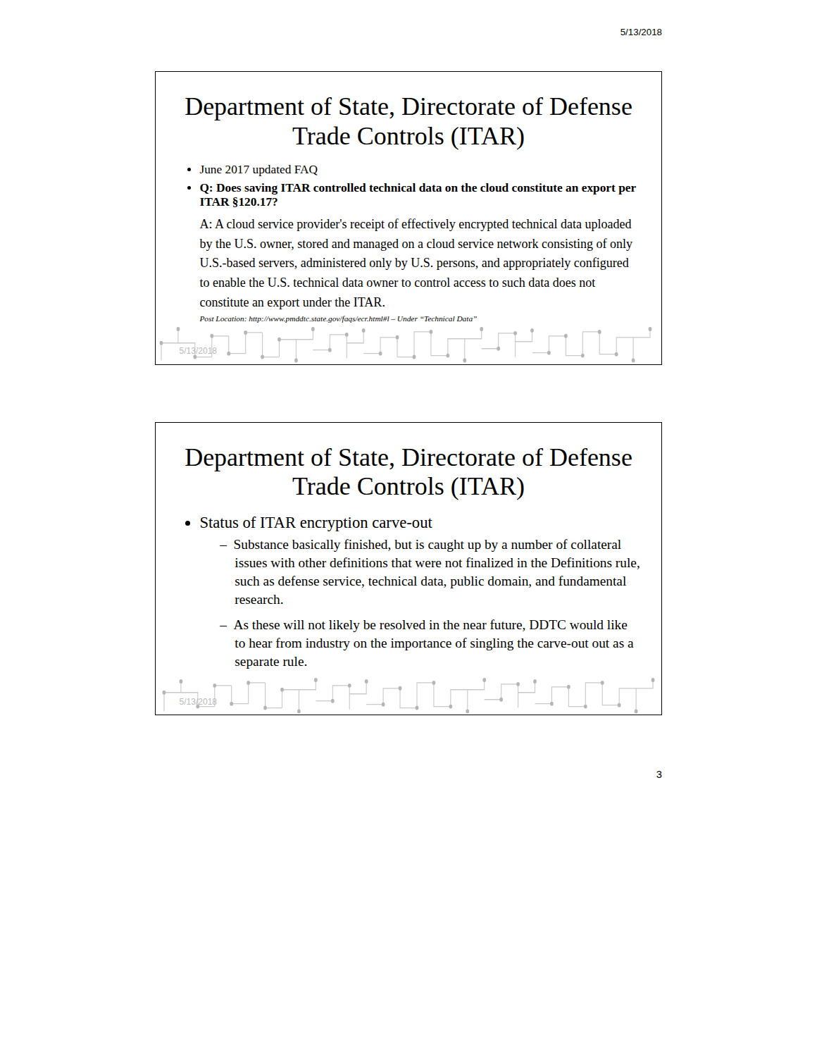5/13/2018
Department of State, Directorate of Defense Trade Controls (ITAR)
June 2017 updated FAQ
Q: Does saving ITAR controlled technical data on the cloud constitute an export per ITAR §120.17?
A: A cloud service provider's receipt of effectively encrypted technical data uploaded by the U.S. owner, stored and managed on a cloud service network consisting of only U.S.-based servers, administered only by U.S. persons, and appropriately configured to enable the U.S. technical data owner to control access to such data does not constitute an export under the ITAR.
Post Location: http://www.pmddtc.state.gov/faqs/ecr.html#l – Under “Technical Data”
5/13/2018
Department of State, Directorate of Defense Trade Controls (ITAR)
Status of ITAR encryption carve-out
Substance basically finished, but is caught up by a number of collateral issues with other definitions that were not finalized in the Definitions rule, such as defense service, technical data, public domain, and fundamental research.
As these will not likely be resolved in the near future, DDTC would like to hear from industry on the importance of singling the carve-out out as a separate rule.
5/13/2018
3